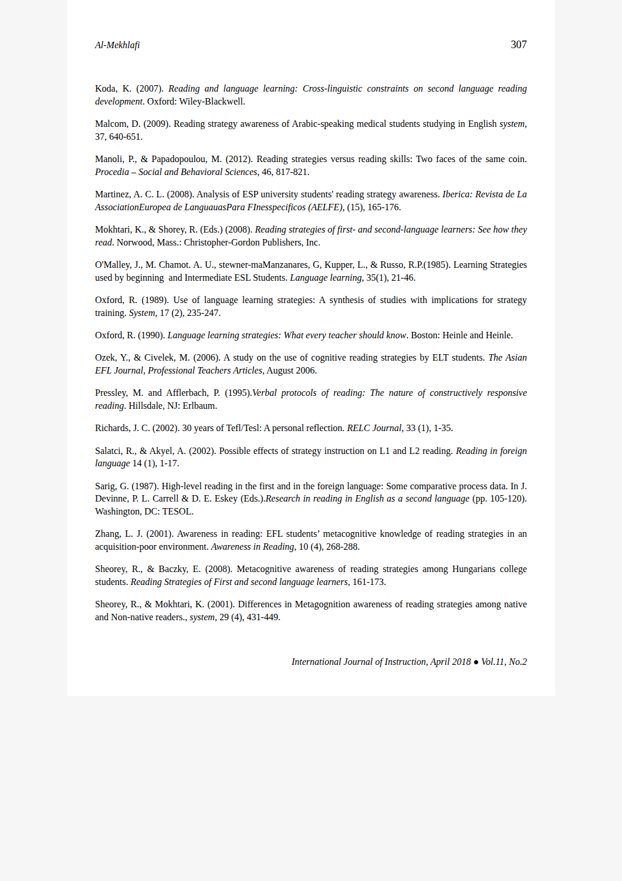Al-Mekhlafi 307
Koda, K. (2007). Reading and language learning: Cross-linguistic constraints on second language reading development. Oxford: Wiley-Blackwell.
Malcom, D. (2009). Reading strategy awareness of Arabic-speaking medical students studying in English system, 37, 640-651.
Manoli, P., & Papadopoulou, M. (2012). Reading strategies versus reading skills: Two faces of the same coin. Procedia – Social and Behavioral Sciences, 46, 817-821.
Martinez, A. C. L. (2008). Analysis of ESP university students' reading strategy awareness. Iberica: Revista de La AssociationEuropea de LanguauasPara FInesspecificos (AELFE), (15), 165-176.
Mokhtari, K., & Shorey, R. (Eds.) (2008). Reading strategies of first- and second-language learners: See how they read. Norwood, Mass.: Christopher-Gordon Publishers, Inc.
O'Malley, J., M. Chamot. A. U., stewner-maManzanares, G, Kupper, L., & Russo, R.P.(1985). Learning Strategies used by beginning and Intermediate ESL Students. Language learning, 35(1), 21-46.
Oxford, R. (1989). Use of language learning strategies: A synthesis of studies with implications for strategy training. System, 17 (2), 235-247.
Oxford, R. (1990). Language learning strategies: What every teacher should know. Boston: Heinle and Heinle.
Ozek, Y., & Civelek, M. (2006). A study on the use of cognitive reading strategies by ELT students. The Asian EFL Journal, Professional Teachers Articles, August 2006.
Pressley, M. and Afflerbach, P. (1995).Verbal protocols of reading: The nature of constructively responsive reading. Hillsdale, NJ: Erlbaum.
Richards, J. C. (2002). 30 years of Tefl/Tesl: A personal reflection. RELC Journal, 33 (1), 1-35.
Salatci, R., & Akyel, A. (2002). Possible effects of strategy instruction on L1 and L2 reading. Reading in foreign language 14 (1), 1-17.
Sarig, G. (1987). High-level reading in the first and in the foreign language: Some comparative process data. In J. Devinne, P. L. Carrell & D. E. Eskey (Eds.).Research in reading in English as a second language (pp. 105-120). Washington, DC: TESOL.
Zhang, L. J. (2001). Awareness in reading: EFL students’ metacognitive knowledge of reading strategies in an acquisition-poor environment. Awareness in Reading, 10 (4), 268-288.
Sheorey, R., & Baczky, E. (2008). Metacognitive awareness of reading strategies among Hungarians college students. Reading Strategies of First and second language learners, 161-173.
Sheorey, R., & Mokhtari, K. (2001). Differences in Metagognition awareness of reading strategies among native and Non-native readers., system, 29 (4), 431-449.
International Journal of Instruction, April 2018 ● Vol.11, No.2